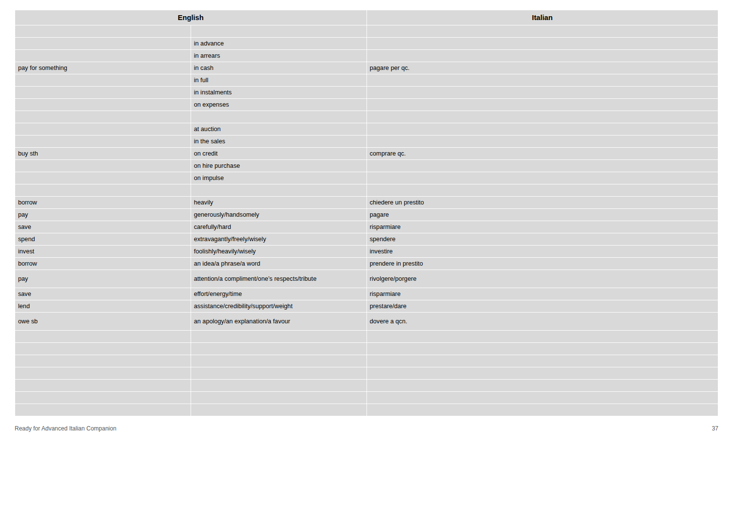| English | Italian |
| --- | --- |
| | in advance | |
| | in arrears | |
| pay for something | in cash | pagare per qc. |
| | in full | |
| | in instalments | |
| | on expenses | |
| | at auction | |
| | in the sales | |
| buy sth | on credit | comprare qc. |
| | on hire purchase | |
| | on impulse | |
| borrow | heavily | chiedere un prestito |
| pay | generously/handsomely | pagare |
| save | carefully/hard | risparmiare |
| spend | extravagantly/freely/wisely | spendere |
| invest | foolishly/heavily/wisely | investire |
| borrow | an idea/a phrase/a word | prendere in prestito |
| pay | attention/a compliment/one’s respects/tribute | rivolgere/porgere |
| save | effort/energy/time | risparmiare |
| lend | assistance/credibility/support/weight | prestare/dare |
| owe sb | an apology/an explanation/a favour | dovere a qcn. |
Ready for Advanced Italian Companion 37